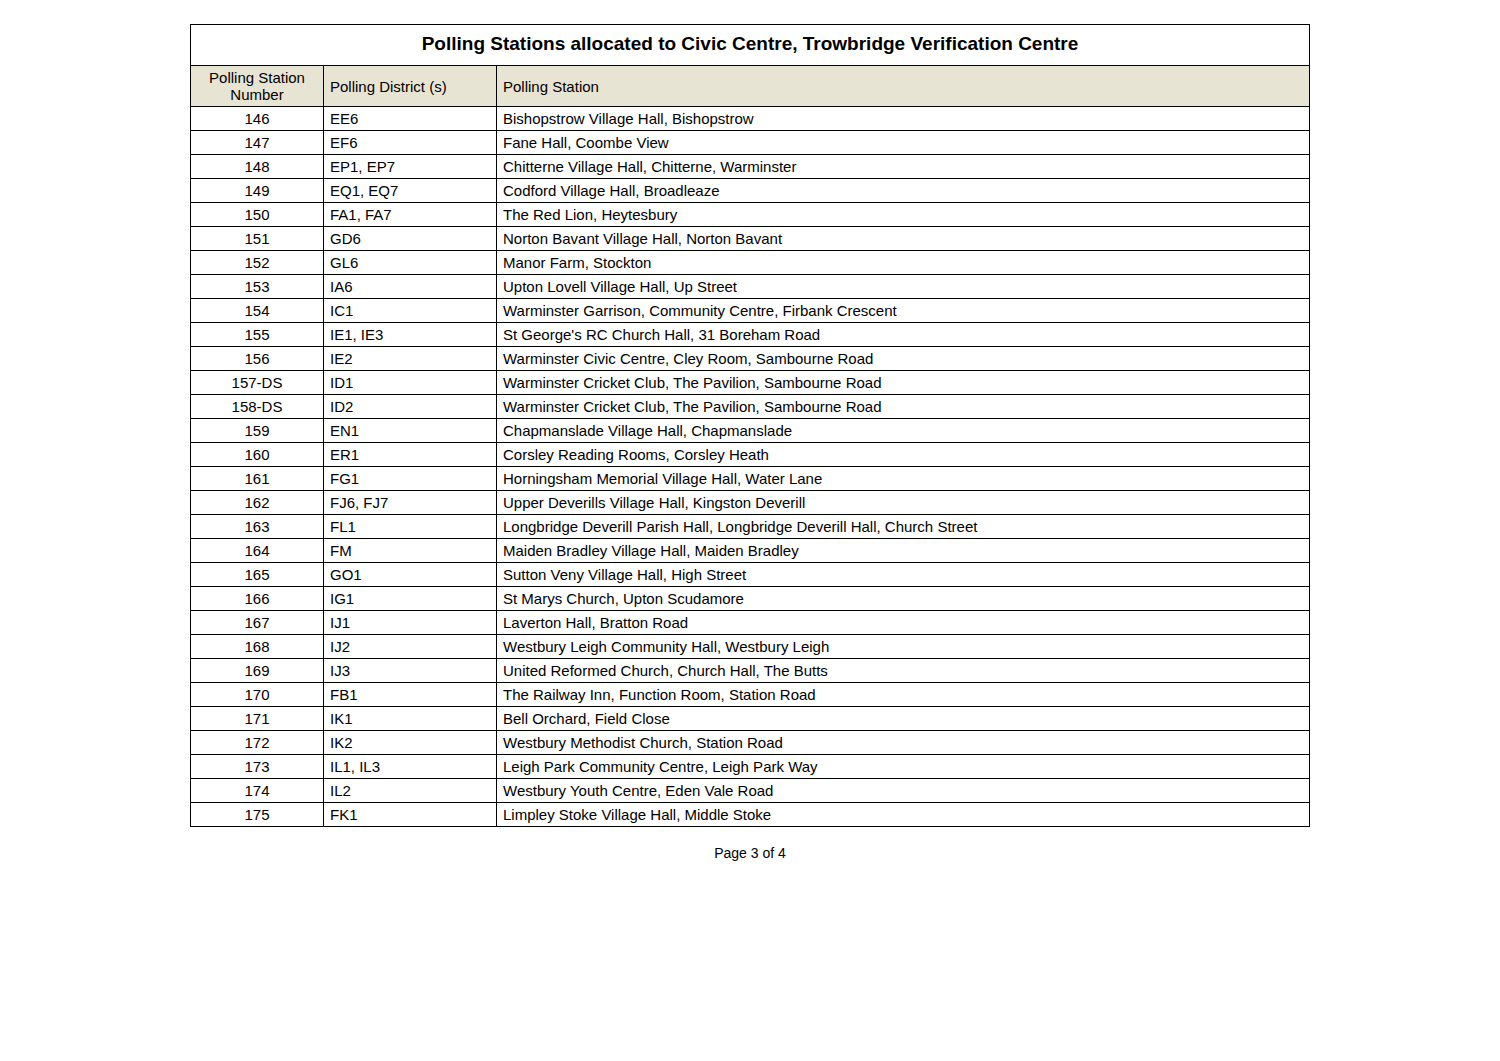Polling Stations allocated to Civic Centre, Trowbridge Verification Centre
| Polling Station Number | Polling District (s) | Polling Station |
| --- | --- | --- |
| 146 | EE6 | Bishopstrow Village Hall, Bishopstrow |
| 147 | EF6 | Fane Hall, Coombe View |
| 148 | EP1, EP7 | Chitterne Village Hall, Chitterne, Warminster |
| 149 | EQ1, EQ7 | Codford Village Hall, Broadleaze |
| 150 | FA1, FA7 | The Red Lion, Heytesbury |
| 151 | GD6 | Norton Bavant Village Hall, Norton Bavant |
| 152 | GL6 | Manor Farm, Stockton |
| 153 | IA6 | Upton Lovell Village Hall, Up Street |
| 154 | IC1 | Warminster Garrison, Community Centre, Firbank Crescent |
| 155 | IE1, IE3 | St George's RC Church Hall, 31 Boreham Road |
| 156 | IE2 | Warminster Civic Centre, Cley Room, Sambourne Road |
| 157-DS | ID1 | Warminster Cricket Club, The Pavilion, Sambourne Road |
| 158-DS | ID2 | Warminster Cricket Club, The Pavilion, Sambourne Road |
| 159 | EN1 | Chapmanslade Village Hall, Chapmanslade |
| 160 | ER1 | Corsley Reading Rooms, Corsley Heath |
| 161 | FG1 | Horningsham Memorial Village Hall, Water Lane |
| 162 | FJ6, FJ7 | Upper Deverills Village Hall, Kingston Deverill |
| 163 | FL1 | Longbridge Deverill Parish Hall, Longbridge Deverill Hall, Church Street |
| 164 | FM | Maiden Bradley Village Hall, Maiden Bradley |
| 165 | GO1 | Sutton Veny Village Hall, High Street |
| 166 | IG1 | St Marys Church, Upton Scudamore |
| 167 | IJ1 | Laverton Hall, Bratton Road |
| 168 | IJ2 | Westbury Leigh Community Hall, Westbury Leigh |
| 169 | IJ3 | United Reformed Church, Church Hall, The Butts |
| 170 | FB1 | The Railway Inn, Function Room, Station Road |
| 171 | IK1 | Bell Orchard, Field Close |
| 172 | IK2 | Westbury Methodist Church, Station Road |
| 173 | IL1, IL3 | Leigh Park Community Centre, Leigh Park Way |
| 174 | IL2 | Westbury Youth Centre, Eden Vale Road |
| 175 | FK1 | Limpley Stoke Village Hall, Middle Stoke |
Page 3 of 4